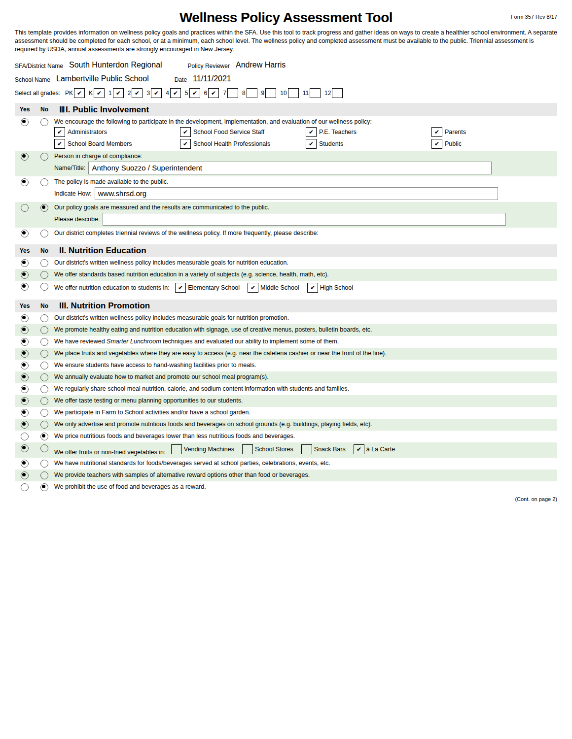Form 357 Rev 8/17
Wellness Policy Assessment Tool
This template provides information on wellness policy goals and practices within the SFA. Use this tool to track progress and gather ideas on ways to create a healthier school environment. A separate assessment should be completed for each school, or at a minimum, each school level. The wellness policy and completed assessment must be available to the public. Triennial assessment is required by USDA, annual assessments are strongly encouraged in New Jersey.
SFA/District Name South Hunterdon Regional Policy Reviewer Andrew Harris
School Name Lambertville Public School Date 11/11/2021
Select all grades: PK K 1 2 3 4 5 6 7 8 9 10 11 12
Yes
No
ⅢI. Public Involvement
| | | We encourage the following to participate in the development, implementation, and evaluation of our wellness policy: Administrators School Food Service Staff P.E. Teachers Parents School Board Members School Health Professionals Students Public |
| | | Person in charge of compliance: Name/Title: Anthony Suozzo / Superintendent |
| | | The policy is made available to the public. Indicate How: www.shrsd.org |
| | | Our policy goals are measured and the results are communicated to the public. Please describe: |
| | | Our district completes triennial reviews of the wellness policy. If more frequently, please describe: |
Yes
No
II. Nutrition Education
| | | Our district's written wellness policy includes measurable goals for nutrition education. |
| | | We offer standards based nutrition education in a variety of subjects (e.g. science, health, math, etc). |
| | | We offer nutrition education to students in: Elementary School Middle School High School |
Yes
No
III. Nutrition Promotion
| | | Our district's written wellness policy includes measurable goals for nutrition promotion. |
| | | We promote healthy eating and nutrition education with signage, use of creative menus, posters, bulletin boards, etc. |
| | | We have reviewed Smarter Lunchroom techniques and evaluated our ability to implement some of them. |
| | | We place fruits and vegetables where they are easy to access (e.g. near the cafeteria cashier or near the front of the line). |
| | | We ensure students have access to hand-washing facilities prior to meals. |
| | | We annually evaluate how to market and promote our school meal program(s). |
| | | We regularly share school meal nutrition, calorie, and sodium content information with students and families. |
| | | We offer taste testing or menu planning opportunities to our students. |
| | | We participate in Farm to School activities and/or have a school garden. |
| | | We only advertise and promote nutritious foods and beverages on school grounds (e.g. buildings, playing fields, etc). |
| | | We price nutritious foods and beverages lower than less nutritious foods and beverages. |
| | | We offer fruits or non-fried vegetables in: Vending Machines School Stores Snack Bars à La Carte |
| | | We have nutritional standards for foods/beverages served at school parties, celebrations, events, etc. |
| | | We provide teachers with samples of alternative reward options other than food or beverages. |
| | | We prohibit the use of food and beverages as a reward. |
(Cont. on page 2)